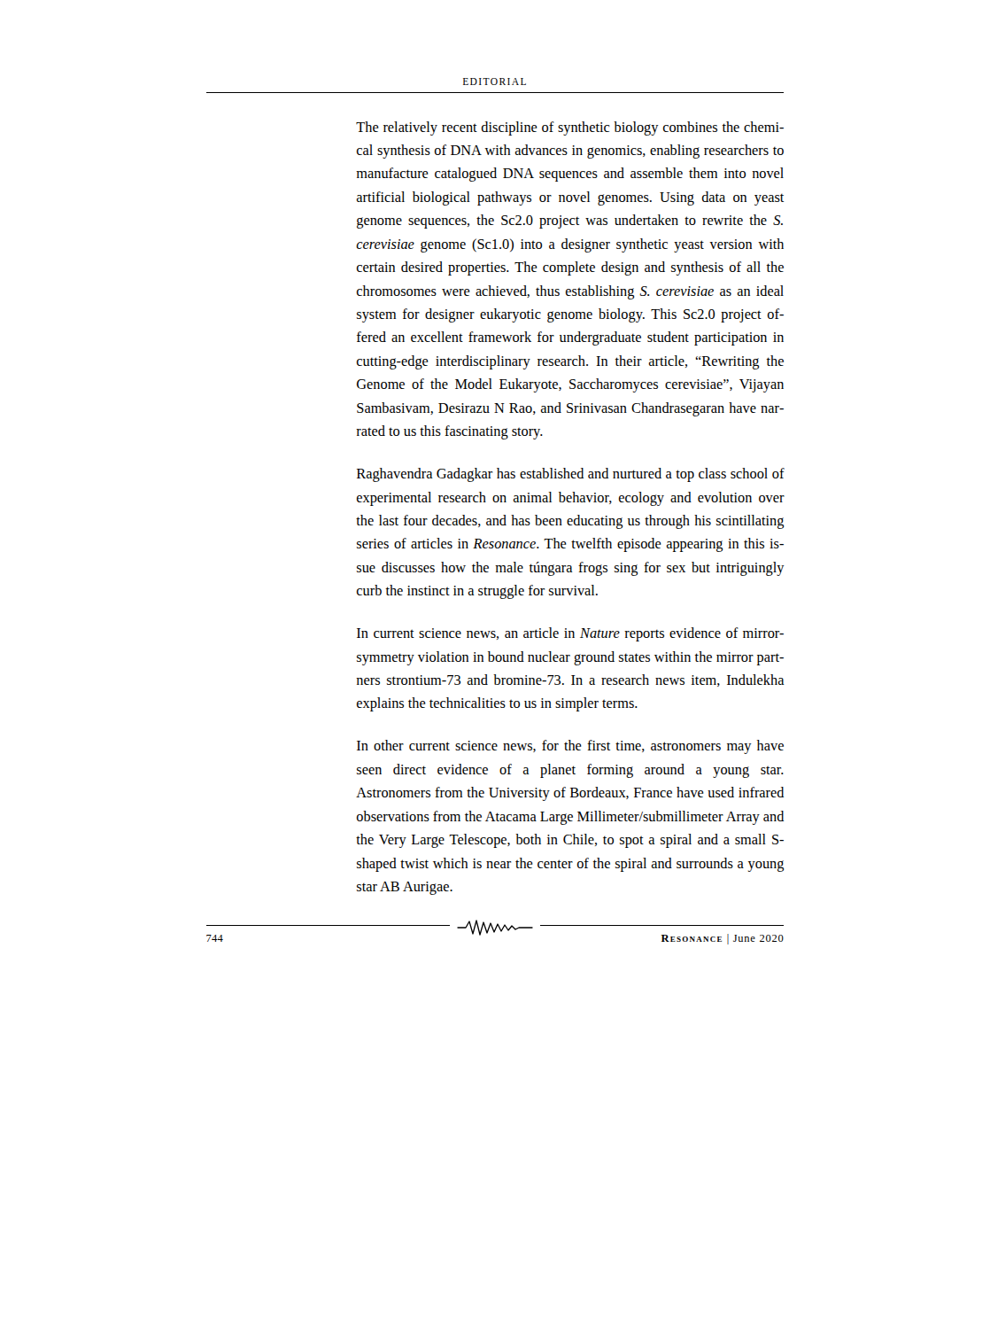EDITORIAL
The relatively recent discipline of synthetic biology combines the chemical synthesis of DNA with advances in genomics, enabling researchers to manufacture catalogued DNA sequences and assemble them into novel artificial biological pathways or novel genomes. Using data on yeast genome sequences, the Sc2.0 project was undertaken to rewrite the S. cerevisiae genome (Sc1.0) into a designer synthetic yeast version with certain desired properties. The complete design and synthesis of all the chromosomes were achieved, thus establishing S. cerevisiae as an ideal system for designer eukaryotic genome biology. This Sc2.0 project offered an excellent framework for undergraduate student participation in cutting-edge interdisciplinary research. In their article, “Rewriting the Genome of the Model Eukaryote, Saccharomyces cerevisiae”, Vijayan Sambasivam, Desirazu N Rao, and Srinivasan Chandrasegaran have narrated to us this fascinating story.
Raghavendra Gadagkar has established and nurtured a top class school of experimental research on animal behavior, ecology and evolution over the last four decades, and has been educating us through his scintillating series of articles in Resonance. The twelfth episode appearing in this issue discusses how the male túngara frogs sing for sex but intriguingly curb the instinct in a struggle for survival.
In current science news, an article in Nature reports evidence of mirror-symmetry violation in bound nuclear ground states within the mirror partners strontium-73 and bromine-73. In a research news item, Indulekha explains the technicalities to us in simpler terms.
In other current science news, for the first time, astronomers may have seen direct evidence of a planet forming around a young star. Astronomers from the University of Bordeaux, France have used infrared observations from the Atacama Large Millimeter/submillimeter Array and the Very Large Telescope, both in Chile, to spot a spiral and a small S-shaped twist which is near the center of the spiral and surrounds a young star AB Aurigae.
744
Resonance | June 2020